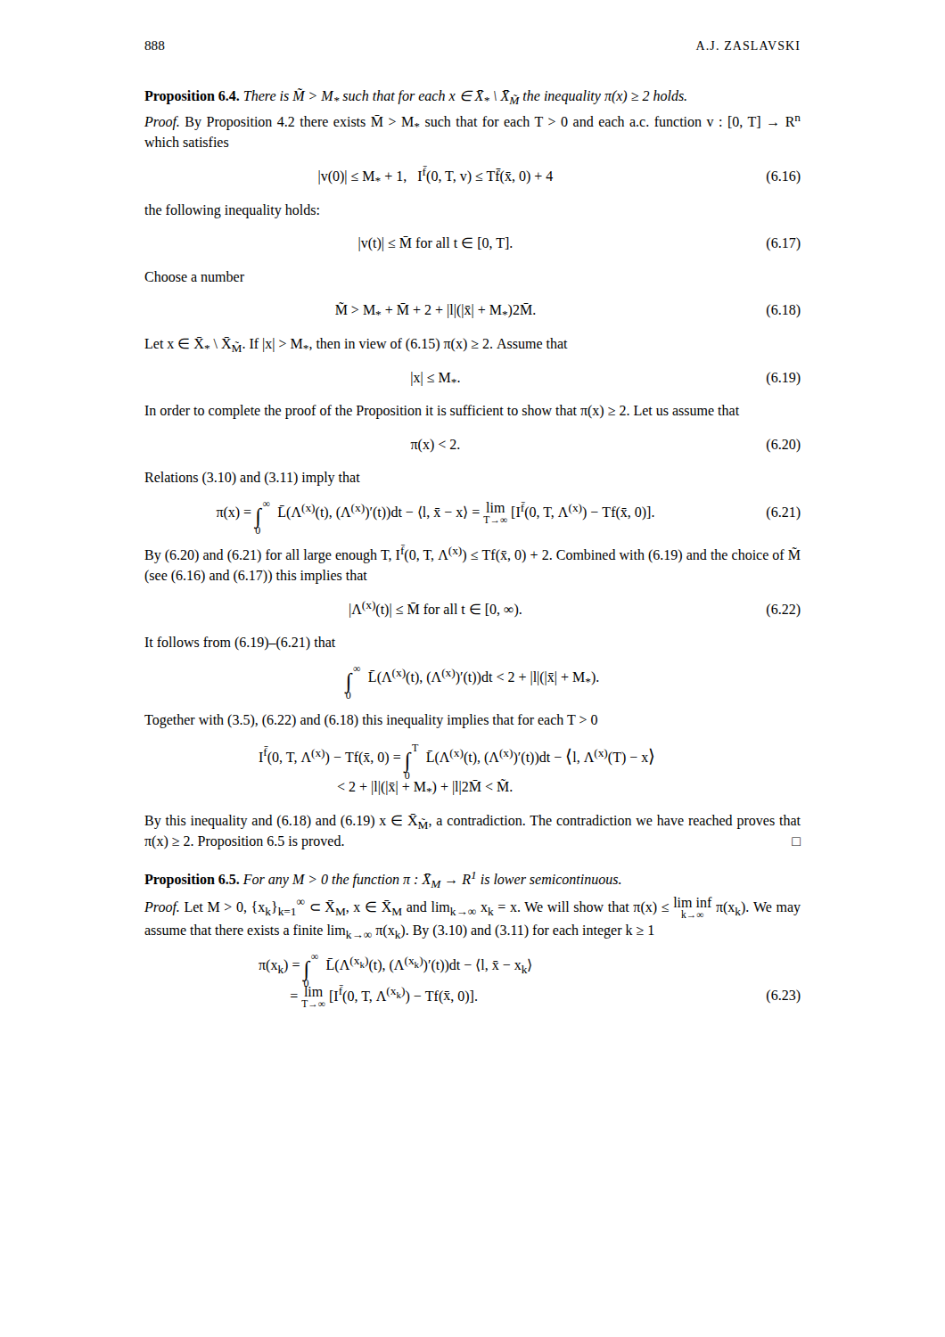888 A.J. Zaslavski
Proposition 6.4. There is M̃ > M* such that for each x ∈ X̄* \ X̄M̃ the inequality π(x) ≥ 2 holds.
Proof. By Proposition 4.2 there exists M̄ > M* such that for each T > 0 and each a.c. function v : [0, T] → Rn which satisfies
|v(0)| ≤ M* + 1, If̄(0, T, v) ≤ Tf̄(x̄, 0) + 4 (6.16)
the following inequality holds:
|v(t)| ≤ M̄ for all t ∈ [0, T]. (6.17)
Choose a number
M̃ > M* + M̄ + 2 + |l|(|x̄| + M*)2M̄. (6.18)
Let x ∈ X̄* \ X̄M̃. If |x| > M*, then in view of (6.15) π(x) ≥ 2. Assume that
|x| ≤ M*. (6.19)
In order to complete the proof of the Proposition it is sufficient to show that π(x) ≥ 2. Let us assume that
π(x) < 2. (6.20)
Relations (3.10) and (3.11) imply that
π(x) = ∫0∞ L̄(Λ(x)(t), (Λ(x))′(t))dt − ⟨l, x̄ − x⟩ = lim T→∞ [If̄(0, T, Λ(x)) − Tf(x̄, 0)]. (6.21)
By (6.20) and (6.21) for all large enough T, If̄(0, T, Λ(x)) ≤ Tf(x̄, 0) + 2. Combined with (6.19) and the choice of M̃ (see (6.16) and (6.17)) this implies that
|Λ(x)(t)| ≤ M̄ for all t ∈ [0, ∞). (6.22)
It follows from (6.19)–(6.21) that
∫0∞ L̄(Λ(x)(t), (Λ(x))′(t))dt < 2 + |l|(|x̄| + M*).
Together with (3.5), (6.22) and (6.18) this inequality implies that for each T > 0
If̄(0, T, Λ(x)) − Tf(x̄, 0) = ∫0T L̄(Λ(x)(t), (Λ(x))′(t))dt − ⟨l, Λ(x)(T) − x⟩
< 2 + |l|(|x̄| + M*) + |l|2M̄ < M̃.
By this inequality and (6.18) and (6.19) x ∈ X̄M̃, a contradiction. The contradiction we have reached proves that π(x) ≥ 2. Proposition 6.5 is proved. □
Proposition 6.5. For any M > 0 the function π : X̄M → R1 is lower semicontinuous.
Proof. Let M > 0, {xk}k=1∞ ⊂ X̄M, x ∈ X̄M and limk→∞ xk = x. We will show that π(x) ≤ lim inf k→∞ π(xk). We may assume that there exists a finite limk→∞ π(xk). By (3.10) and (3.11) for each integer k ≥ 1
π(xk) = ∫0∞ L̄(Λ(xk)(t), (Λ(xk))′(t))dt − ⟨l, x̄ − xk⟩
= lim T→∞ [If̄(0, T, Λ(xk)) − Tf(x̄, 0)]. (6.23)